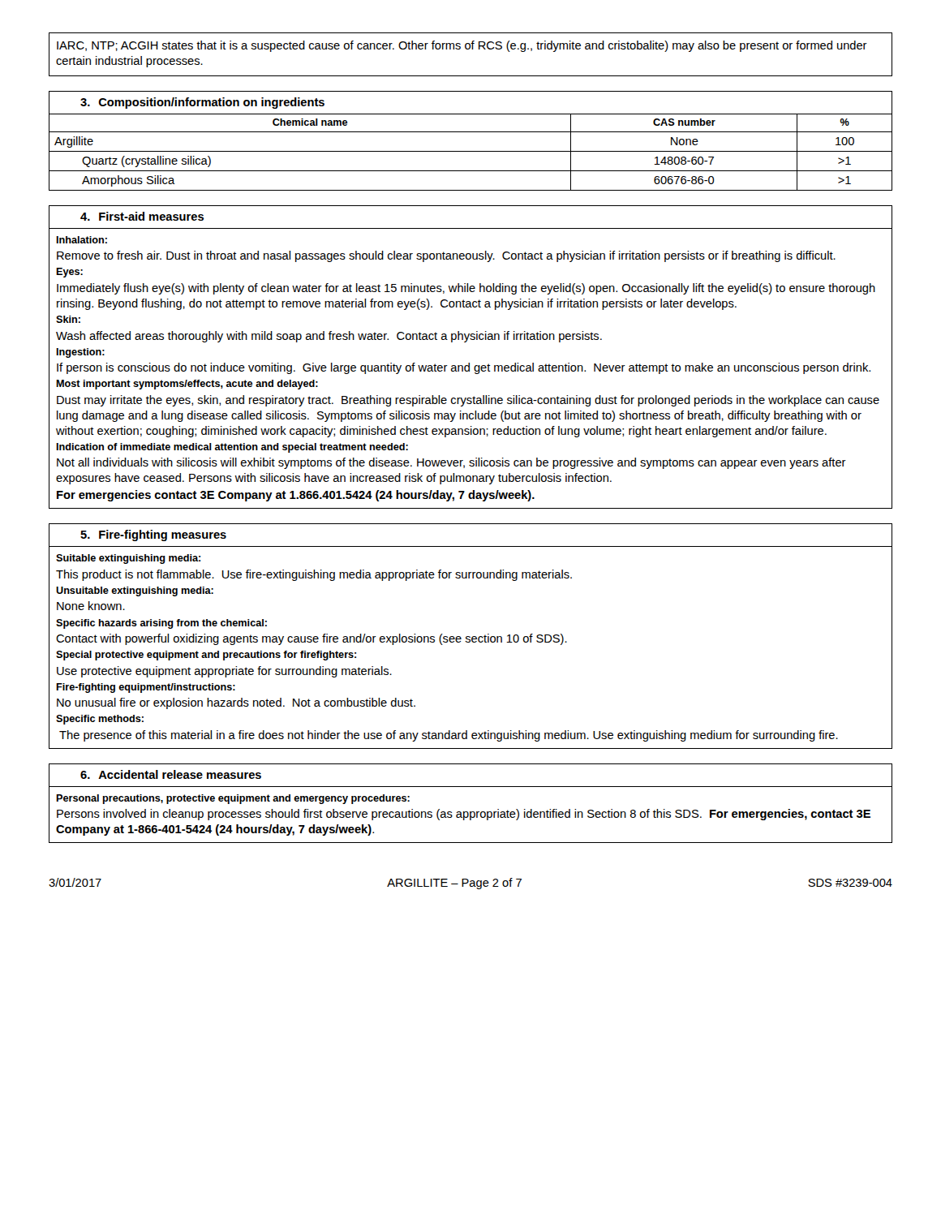IARC, NTP; ACGIH states that it is a suspected cause of cancer. Other forms of RCS (e.g., tridymite and cristobalite) may also be present or formed under certain industrial processes.
3. Composition/information on ingredients
| Chemical name | CAS number | % |
| --- | --- | --- |
| Argillite | None | 100 |
| Quartz (crystalline silica) | 14808-60-7 | >1 |
| Amorphous Silica | 60676-86-0 | >1 |
4. First-aid measures
Inhalation:
Remove to fresh air. Dust in throat and nasal passages should clear spontaneously. Contact a physician if irritation persists or if breathing is difficult.
Eyes:
Immediately flush eye(s) with plenty of clean water for at least 15 minutes, while holding the eyelid(s) open. Occasionally lift the eyelid(s) to ensure thorough rinsing. Beyond flushing, do not attempt to remove material from eye(s). Contact a physician if irritation persists or later develops.
Skin:
Wash affected areas thoroughly with mild soap and fresh water. Contact a physician if irritation persists.
Ingestion:
If person is conscious do not induce vomiting. Give large quantity of water and get medical attention. Never attempt to make an unconscious person drink.
Most important symptoms/effects, acute and delayed:
Dust may irritate the eyes, skin, and respiratory tract. Breathing respirable crystalline silica-containing dust for prolonged periods in the workplace can cause lung damage and a lung disease called silicosis. Symptoms of silicosis may include (but are not limited to) shortness of breath, difficulty breathing with or without exertion; coughing; diminished work capacity; diminished chest expansion; reduction of lung volume; right heart enlargement and/or failure.
Indication of immediate medical attention and special treatment needed:
Not all individuals with silicosis will exhibit symptoms of the disease. However, silicosis can be progressive and symptoms can appear even years after exposures have ceased. Persons with silicosis have an increased risk of pulmonary tuberculosis infection.
For emergencies contact 3E Company at 1.866.401.5424 (24 hours/day, 7 days/week).
5. Fire-fighting measures
Suitable extinguishing media:
This product is not flammable. Use fire-extinguishing media appropriate for surrounding materials.
Unsuitable extinguishing media:
None known.
Specific hazards arising from the chemical:
Contact with powerful oxidizing agents may cause fire and/or explosions (see section 10 of SDS).
Special protective equipment and precautions for firefighters:
Use protective equipment appropriate for surrounding materials.
Fire-fighting equipment/instructions:
No unusual fire or explosion hazards noted. Not a combustible dust.
Specific methods:
The presence of this material in a fire does not hinder the use of any standard extinguishing medium. Use extinguishing medium for surrounding fire.
6. Accidental release measures
Personal precautions, protective equipment and emergency procedures:
Persons involved in cleanup processes should first observe precautions (as appropriate) identified in Section 8 of this SDS. For emergencies, contact 3E Company at 1-866-401-5424 (24 hours/day, 7 days/week).
3/01/2017 ARGILLITE – Page 2 of 7 SDS #3239-004